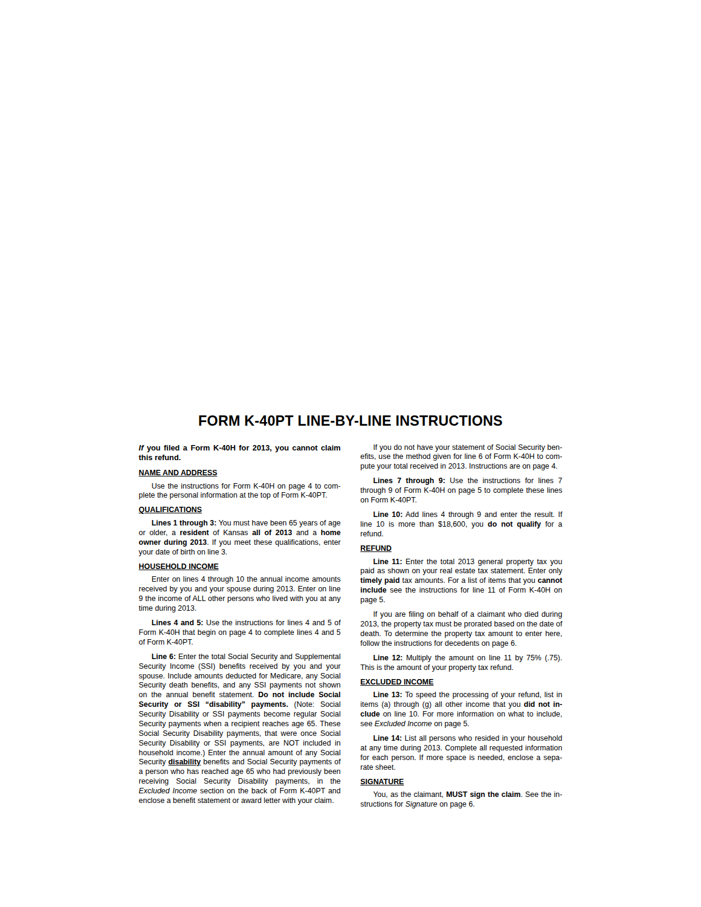FORM K-40PT LINE-BY-LINE INSTRUCTIONS
If you filed a Form K-40H for 2013, you cannot claim this refund.
NAME AND ADDRESS
Use the instructions for Form K-40H on page 4 to complete the personal information at the top of Form K-40PT.
QUALIFICATIONS
Lines 1 through 3: You must have been 65 years of age or older, a resident of Kansas all of 2013 and a home owner during 2013. If you meet these qualifications, enter your date of birth on line 3.
HOUSEHOLD INCOME
Enter on lines 4 through 10 the annual income amounts received by you and your spouse during 2013. Enter on line 9 the income of ALL other persons who lived with you at any time during 2013.
Lines 4 and 5: Use the instructions for lines 4 and 5 of Form K-40H that begin on page 4 to complete lines 4 and 5 of Form K-40PT.
Line 6: Enter the total Social Security and Supplemental Security Income (SSI) benefits received by you and your spouse. Include amounts deducted for Medicare, any Social Security death benefits, and any SSI payments not shown on the annual benefit statement. Do not include Social Security or SSI “disability” payments. (Note: Social Security Disability or SSI payments become regular Social Security payments when a recipient reaches age 65. These Social Security Disability payments, that were once Social Security Disability or SSI payments, are NOT included in household income.) Enter the annual amount of any Social Security disability benefits and Social Security payments of a person who has reached age 65 who had previously been receiving Social Security Disability payments, in the Excluded Income section on the back of Form K-40PT and enclose a benefit statement or award letter with your claim.
If you do not have your statement of Social Security benefits, use the method given for line 6 of Form K-40H to compute your total received in 2013. Instructions are on page 4.
Lines 7 through 9: Use the instructions for lines 7 through 9 of Form K-40H on page 5 to complete these lines on Form K-40PT.
Line 10: Add lines 4 through 9 and enter the result. If line 10 is more than $18,600, you do not qualify for a refund.
REFUND
Line 11: Enter the total 2013 general property tax you paid as shown on your real estate tax statement. Enter only timely paid tax amounts. For a list of items that you cannot include see the instructions for line 11 of Form K-40H on page 5.
If you are filing on behalf of a claimant who died during 2013, the property tax must be prorated based on the date of death. To determine the property tax amount to enter here, follow the instructions for decedents on page 6.
Line 12: Multiply the amount on line 11 by 75% (.75). This is the amount of your property tax refund.
EXCLUDED INCOME
Line 13: To speed the processing of your refund, list in items (a) through (g) all other income that you did not include on line 10. For more information on what to include, see Excluded Income on page 5.
Line 14: List all persons who resided in your household at any time during 2013. Complete all requested information for each person. If more space is needed, enclose a separate sheet.
SIGNATURE
You, as the claimant, MUST sign the claim. See the instructions for Signature on page 6.